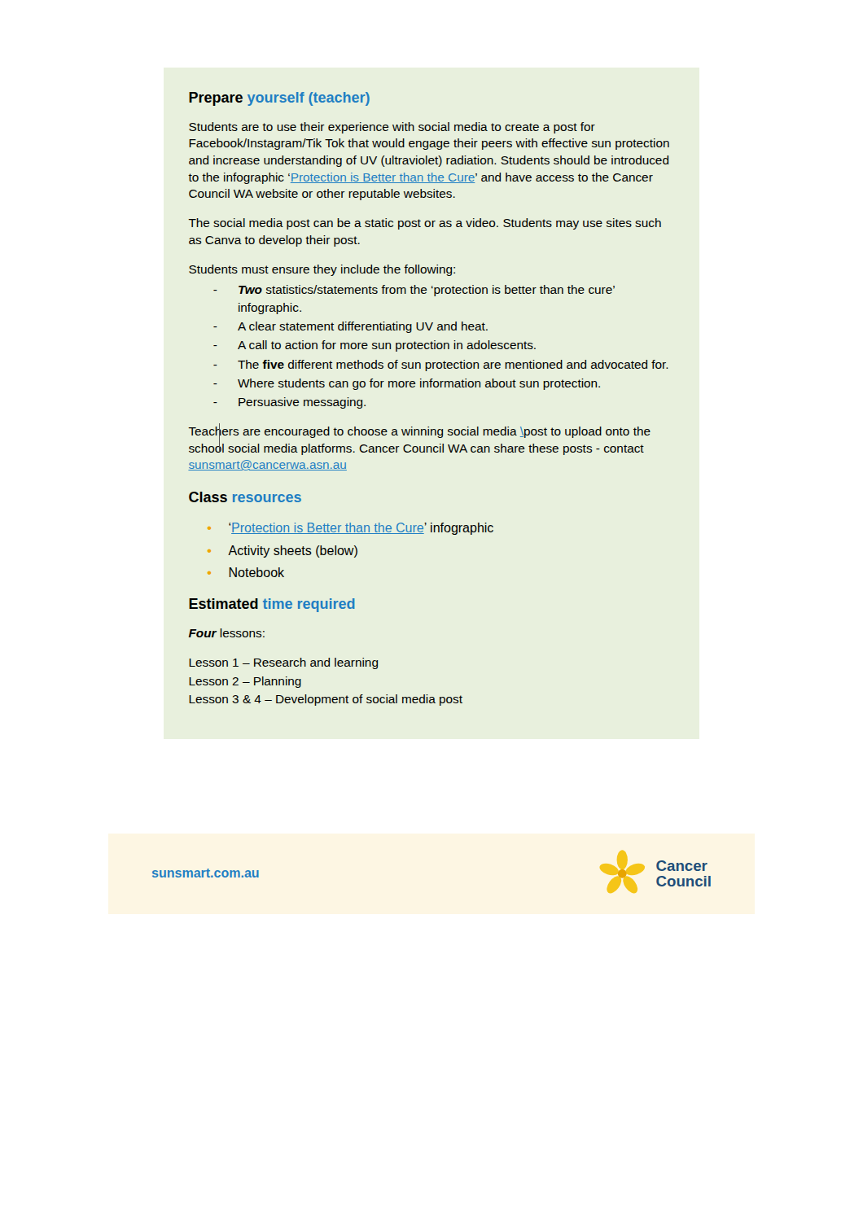Prepare yourself (teacher)
Students are to use their experience with social media to create a post for Facebook/Instagram/Tik Tok that would engage their peers with effective sun protection and increase understanding of UV (ultraviolet) radiation. Students should be introduced to the infographic ‘Protection is Better than the Cure’ and have access to the Cancer Council WA website or other reputable websites.
The social media post can be a static post or as a video. Students may use sites such as Canva to develop their post.
Students must ensure they include the following:
Two statistics/statements from the ‘protection is better than the cure’ infographic.
A clear statement differentiating UV and heat.
A call to action for more sun protection in adolescents.
The five different methods of sun protection are mentioned and advocated for.
Where students can go for more information about sun protection.
Persuasive messaging.
Teachers are encouraged to choose a winning social media \post to upload onto the school social media platforms. Cancer Council WA can share these posts - contact sunsmart@cancerwa.asn.au
Class resources
‘Protection is Better than the Cure’ infographic
Activity sheets (below)
Notebook
Estimated time required
Four lessons:
Lesson 1 – Research and learning
Lesson 2 – Planning
Lesson 3 & 4 – Development of social media post
sunsmart.com.au
Cancer
Council